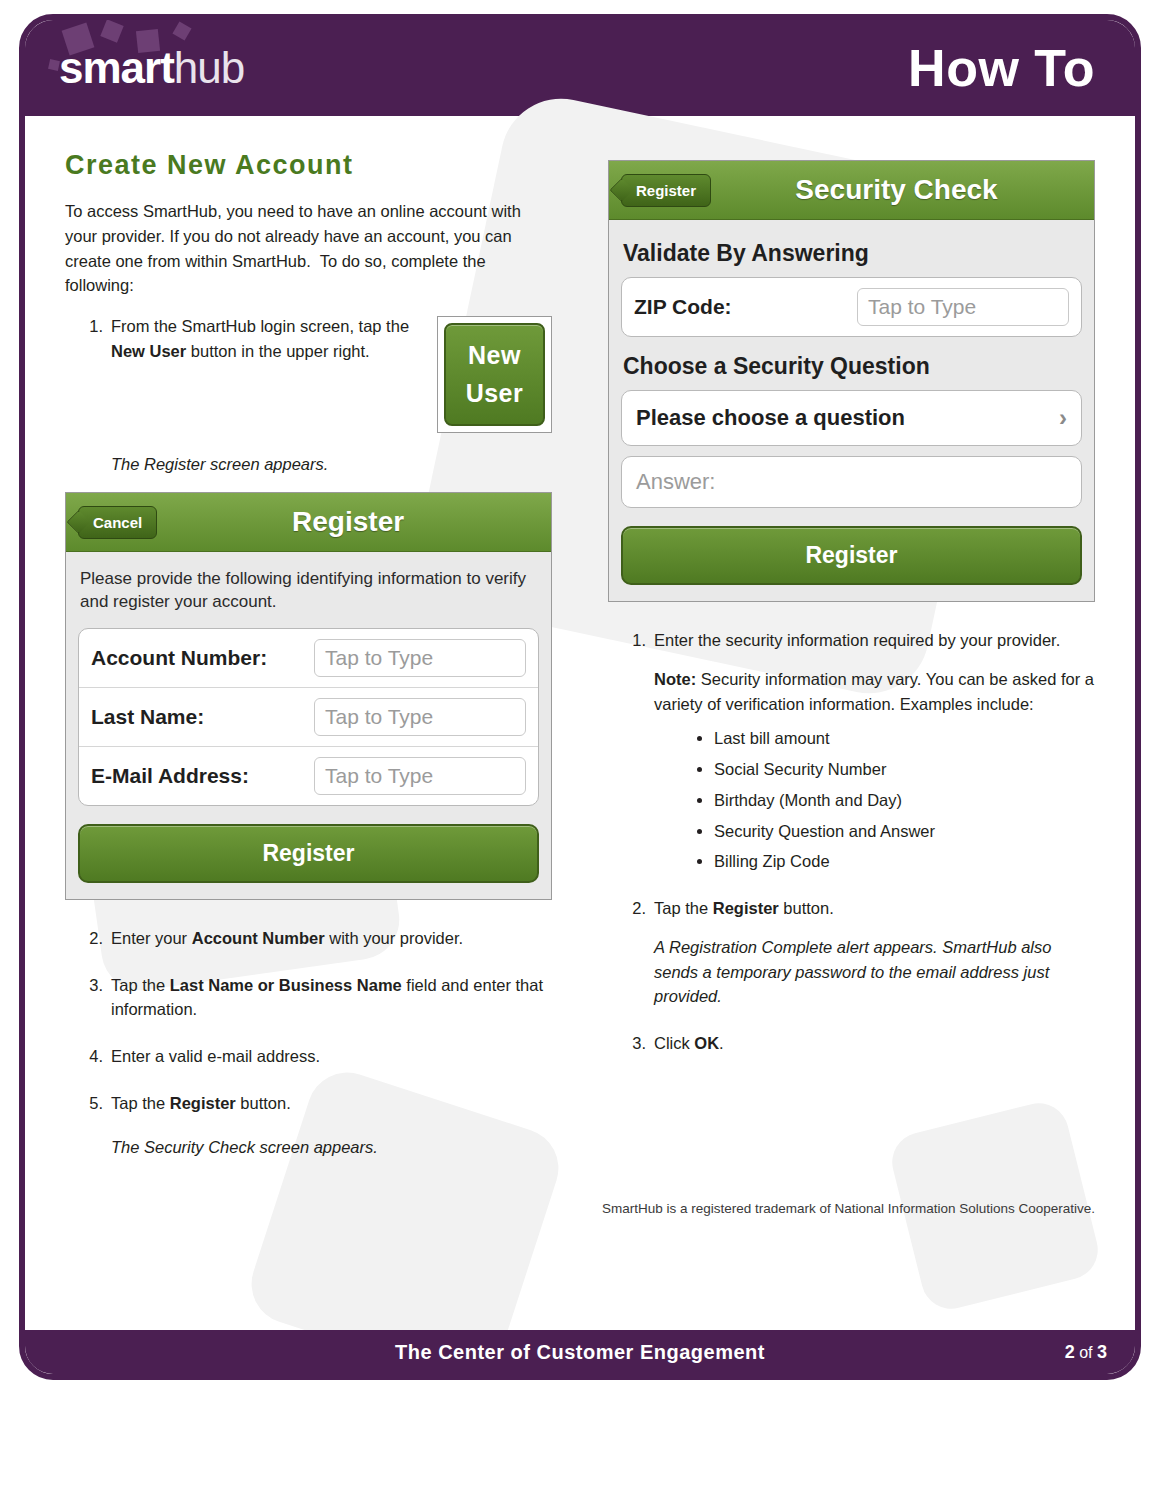smart hub
How To
Create New Account
To access SmartHub, you need to have an online account with your provider. If you do not already have an account, you can create one from within SmartHub. To do so, complete the following:
From the SmartHub login screen, tap the New User button in the upper right.
New User
The Register screen appears.
Cancel
Register
Please provide the following identifying information to verify and register your account.
Account Number:
Tap to Type
Last Name:
Tap to Type
E-Mail Address:
Tap to Type
Register
Enter your Account Number with your provider.
Tap the Last Name or Business Name field and enter that information.
Enter a valid e-mail address.
Tap the Register button.
The Security Check screen appears.
Register
Security Check
Validate By Answering
ZIP Code:
Tap to Type
Choose a Security Question
Please choose a question ›
Answer:
Register
Enter the security information required by your provider.
Note: Security information may vary. You can be asked for a variety of verification information. Examples include:
Last bill amount
Social Security Number
Birthday (Month and Day)
Security Question and Answer
Billing Zip Code
Tap the Register button.
A Registration Complete alert appears. SmartHub also sends a temporary password to the email address just provided.
Click OK.
SmartHub is a registered trademark of National Information Solutions Cooperative.
The Center of Customer Engagement
2 of 3